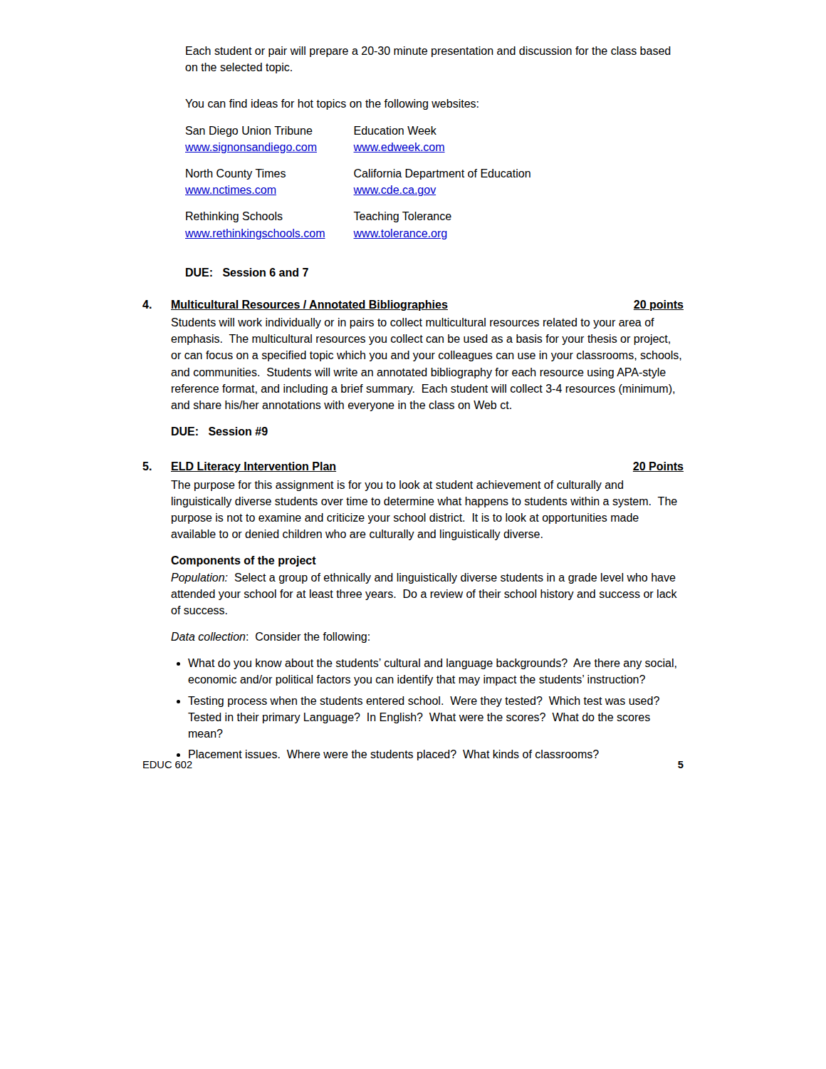Each student or pair will prepare a 20-30 minute presentation and discussion for the class based on the selected topic.
You can find ideas for hot topics on the following websites:
| San Diego Union Tribune www.signonsandiego.com | Education Week www.edweek.com |
| North County Times www.nctimes.com | California Department of Education www.cde.ca.gov |
| Rethinking Schools www.rethinkingschools.com | Teaching Tolerance www.tolerance.org |
DUE: Session 6 and 7
4.
Multicultural Resources / Annotated Bibliographies 20 points
Students will work individually or in pairs to collect multicultural resources related to your area of emphasis. The multicultural resources you collect can be used as a basis for your thesis or project, or can focus on a specified topic which you and your colleagues can use in your classrooms, schools, and communities. Students will write an annotated bibliography for each resource using APA-style reference format, and including a brief summary. Each student will collect 3-4 resources (minimum), and share his/her annotations with everyone in the class on Web ct.
DUE: Session #9
5.
ELD Literacy Intervention Plan 20 Points
The purpose for this assignment is for you to look at student achievement of culturally and linguistically diverse students over time to determine what happens to students within a system. The purpose is not to examine and criticize your school district. It is to look at opportunities made available to or denied children who are culturally and linguistically diverse.
Components of the project
Population: Select a group of ethnically and linguistically diverse students in a grade level who have attended your school for at least three years. Do a review of their school history and success or lack of success.
Data collection: Consider the following:
What do you know about the students’ cultural and language backgrounds? Are there any social, economic and/or political factors you can identify that may impact the students’ instruction?
Testing process when the students entered school. Were they tested? Which test was used? Tested in their primary Language? In English? What were the scores? What do the scores mean?
Placement issues. Where were the students placed? What kinds of classrooms?
EDUC 602 5